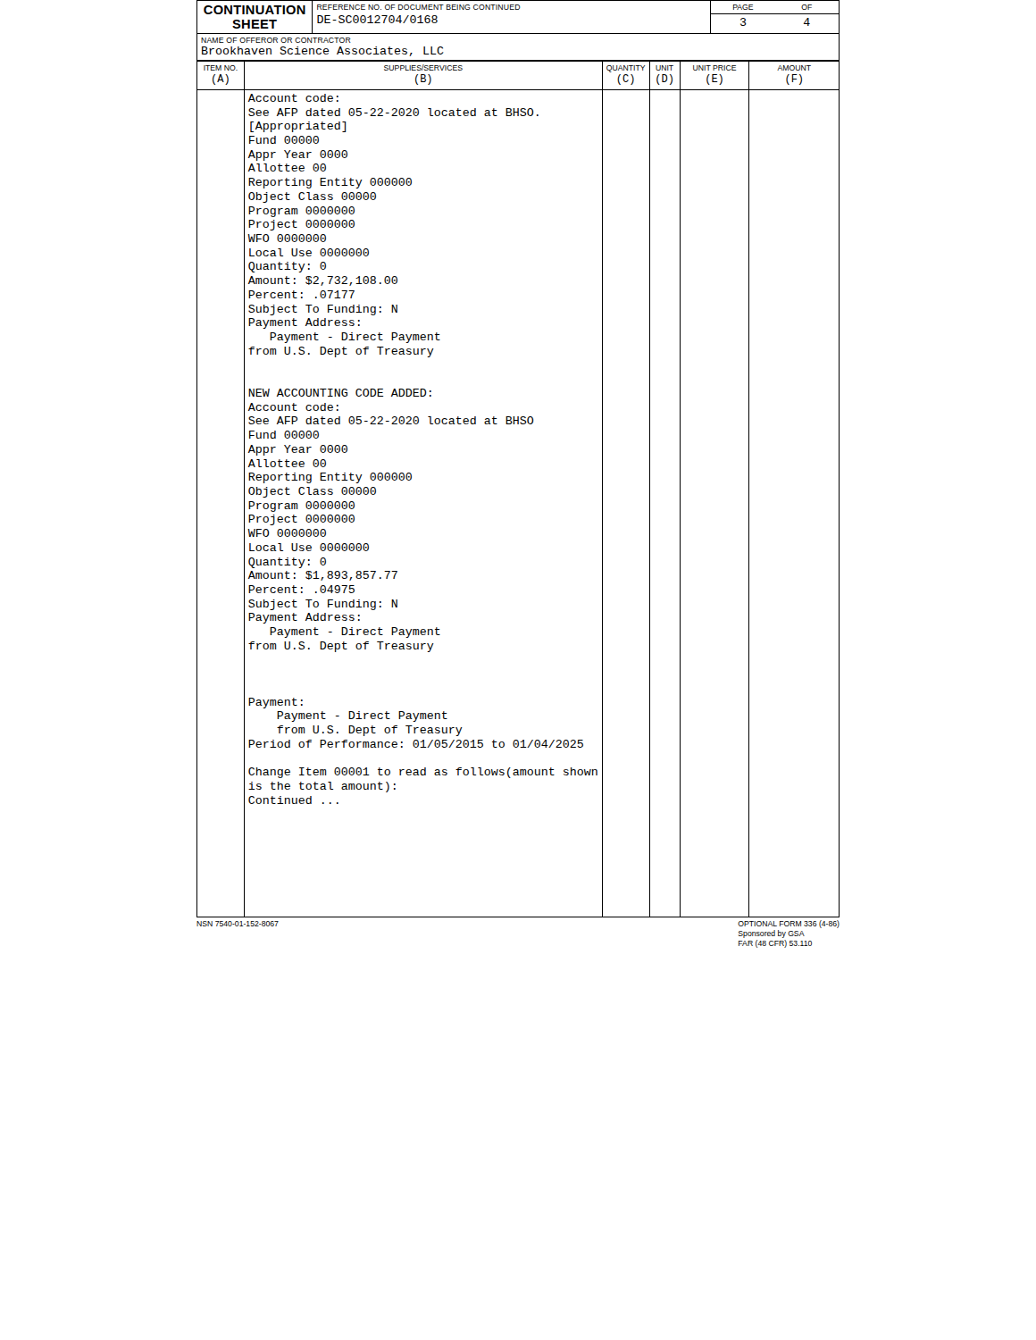| CONTINUATION SHEET | REFERENCE NO. OF DOCUMENT BEING CONTINUED DE-SC0012704/0168 | / PAGE / OF / / 3 / 4 / |
| NAME OF OFFEROR OR CONTRACTOR Brookhaven Science Associates, LLC |
| ITEM NO. (A) | SUPPLIES/SERVICES (B) | QUANTITY (C) | UNIT (D) | UNIT PRICE (E) | AMOUNT (F) |
| | Account code: See AFP dated 05-22-2020 located at BHSO. [Appropriated] Fund 00000 Appr Year 0000 Allottee 00 Reporting Entity 000000 Object Class 00000 Program 0000000 Project 0000000 WFO 0000000 Local Use 0000000 Quantity: 0 Amount: $2,732,108.00 Percent: .07177 Subject To Funding: N Payment Address: Payment - Direct Payment from U.S. Dept of Treasury NEW ACCOUNTING CODE ADDED: Account code: See AFP dated 05-22-2020 located at BHSO Fund 00000 Appr Year 0000 Allottee 00 Reporting Entity 000000 Object Class 00000 Program 0000000 Project 0000000 WFO 0000000 Local Use 0000000 Quantity: 0 Amount: $1,893,857.77 Percent: .04975 Subject To Funding: N Payment Address: Payment - Direct Payment from U.S. Dept of Treasury Payment: Payment - Direct Payment from U.S. Dept of Treasury Period of Performance: 01/05/2015 to 01/04/2025 Change Item 00001 to read as follows(amount shown is the total amount): Continued ... | | | | |
NSN 7540-01-152-8067
OPTIONAL FORM 336 (4-86)
Sponsored by GSA
FAR (48 CFR) 53.110